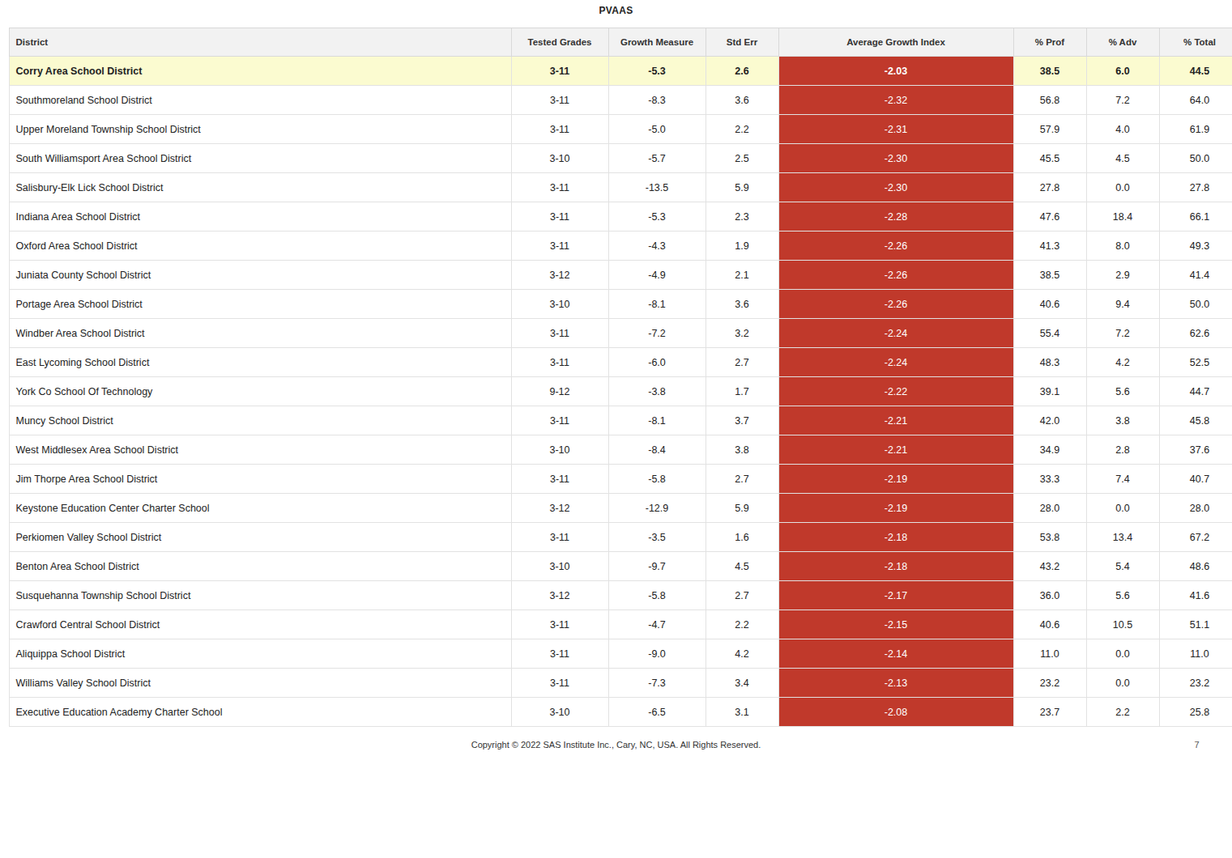PVAAS
| District | Tested Grades | Growth Measure | Std Err | Average Growth Index | % Prof | % Adv | % Total |
| --- | --- | --- | --- | --- | --- | --- | --- |
| Corry Area School District | 3-11 | -5.3 | 2.6 | -2.03 | 38.5 | 6.0 | 44.5 |
| Southmoreland School District | 3-11 | -8.3 | 3.6 | -2.32 | 56.8 | 7.2 | 64.0 |
| Upper Moreland Township School District | 3-11 | -5.0 | 2.2 | -2.31 | 57.9 | 4.0 | 61.9 |
| South Williamsport Area School District | 3-10 | -5.7 | 2.5 | -2.30 | 45.5 | 4.5 | 50.0 |
| Salisbury-Elk Lick School District | 3-11 | -13.5 | 5.9 | -2.30 | 27.8 | 0.0 | 27.8 |
| Indiana Area School District | 3-11 | -5.3 | 2.3 | -2.28 | 47.6 | 18.4 | 66.1 |
| Oxford Area School District | 3-11 | -4.3 | 1.9 | -2.26 | 41.3 | 8.0 | 49.3 |
| Juniata County School District | 3-12 | -4.9 | 2.1 | -2.26 | 38.5 | 2.9 | 41.4 |
| Portage Area School District | 3-10 | -8.1 | 3.6 | -2.26 | 40.6 | 9.4 | 50.0 |
| Windber Area School District | 3-11 | -7.2 | 3.2 | -2.24 | 55.4 | 7.2 | 62.6 |
| East Lycoming School District | 3-11 | -6.0 | 2.7 | -2.24 | 48.3 | 4.2 | 52.5 |
| York Co School Of Technology | 9-12 | -3.8 | 1.7 | -2.22 | 39.1 | 5.6 | 44.7 |
| Muncy School District | 3-11 | -8.1 | 3.7 | -2.21 | 42.0 | 3.8 | 45.8 |
| West Middlesex Area School District | 3-10 | -8.4 | 3.8 | -2.21 | 34.9 | 2.8 | 37.6 |
| Jim Thorpe Area School District | 3-11 | -5.8 | 2.7 | -2.19 | 33.3 | 7.4 | 40.7 |
| Keystone Education Center Charter School | 3-12 | -12.9 | 5.9 | -2.19 | 28.0 | 0.0 | 28.0 |
| Perkiomen Valley School District | 3-11 | -3.5 | 1.6 | -2.18 | 53.8 | 13.4 | 67.2 |
| Benton Area School District | 3-10 | -9.7 | 4.5 | -2.18 | 43.2 | 5.4 | 48.6 |
| Susquehanna Township School District | 3-12 | -5.8 | 2.7 | -2.17 | 36.0 | 5.6 | 41.6 |
| Crawford Central School District | 3-11 | -4.7 | 2.2 | -2.15 | 40.6 | 10.5 | 51.1 |
| Aliquippa School District | 3-11 | -9.0 | 4.2 | -2.14 | 11.0 | 0.0 | 11.0 |
| Williams Valley School District | 3-11 | -7.3 | 3.4 | -2.13 | 23.2 | 0.0 | 23.2 |
| Executive Education Academy Charter School | 3-10 | -6.5 | 3.1 | -2.08 | 23.7 | 2.2 | 25.8 |
Copyright © 2022 SAS Institute Inc., Cary, NC, USA. All Rights Reserved. 7